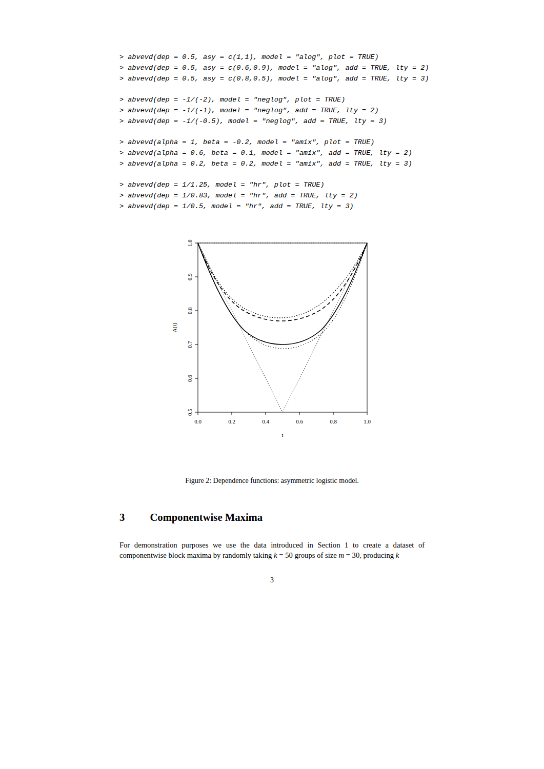> abvevd(dep = 0.5, asy = c(1,1), model = "alog", plot = TRUE)
> abvevd(dep = 0.5, asy = c(0.6,0.9), model = "alog", add = TRUE, lty = 2)
> abvevd(dep = 0.5, asy = c(0.8,0.5), model = "alog", add = TRUE, lty = 3)
> abvevd(dep = -1/(-2), model = "neglog", plot = TRUE)
> abvevd(dep = -1/(-1), model = "neglog", add = TRUE, lty = 2)
> abvevd(dep = -1/(-0.5), model = "neglog", add = TRUE, lty = 3)
> abvevd(alpha = 1, beta = -0.2, model = "amix", plot = TRUE)
> abvevd(alpha = 0.6, beta = 0.1, model = "amix", add = TRUE, lty = 2)
> abvevd(alpha = 0.2, beta = 0.2, model = "amix", add = TRUE, lty = 3)
> abvevd(dep = 1/1.25, model = "hr", plot = TRUE)
> abvevd(dep = 1/0.83, model = "hr", add = TRUE, lty = 2)
> abvevd(dep = 1/0.5, model = "hr", add = TRUE, lty = 3)
0.5 0.6 0.7 0.8 0.9 1.0 0.0 0.2 0.4 0.6 0.8 1.0 t A(t)
Figure 2: Dependence functions: asymmetric logistic model.
3 Componentwise Maxima
For demonstration purposes we use the data introduced in Section 1 to create a dataset of componentwise block maxima by randomly taking k = 50 groups of size m = 30, producing k
3